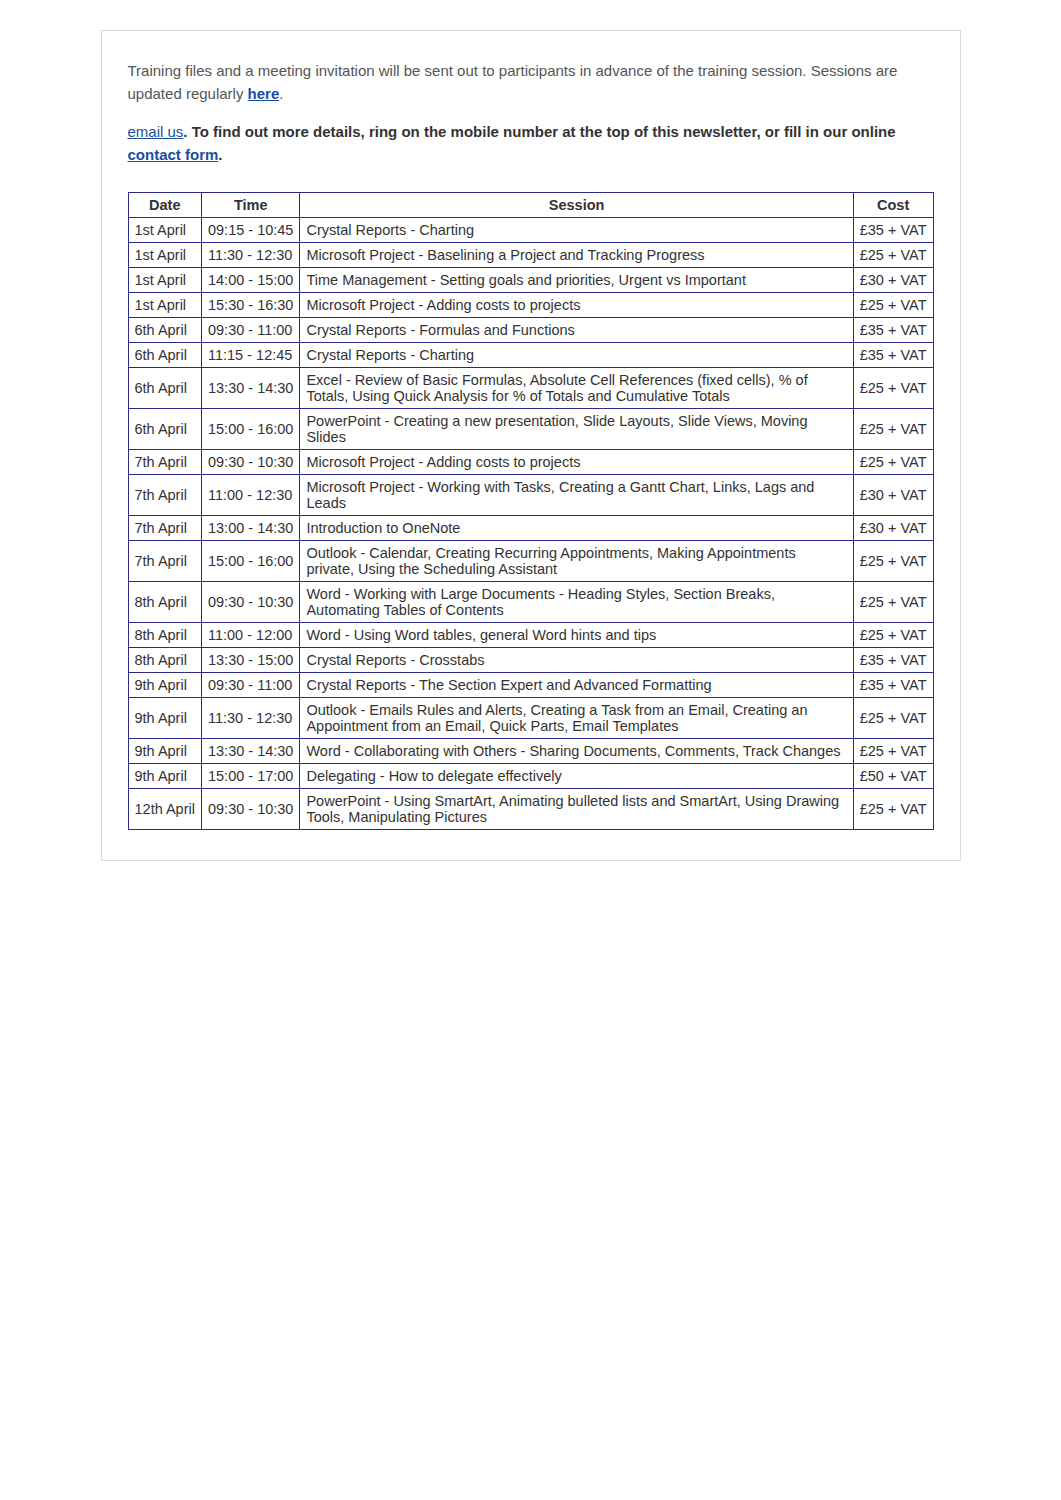Training files and a meeting invitation will be sent out to participants in advance of the training session. Sessions are updated regularly here.
email us. To find out more details, ring on the mobile number at the top of this newsletter, or fill in our online contact form.
| Date | Time | Session | Cost |
| --- | --- | --- | --- |
| 1st April | 09:15 - 10:45 | Crystal Reports - Charting | £35 + VAT |
| 1st April | 11:30 - 12:30 | Microsoft Project - Baselining a Project and Tracking Progress | £25 + VAT |
| 1st April | 14:00 - 15:00 | Time Management - Setting goals and priorities, Urgent vs Important | £30 + VAT |
| 1st April | 15:30 - 16:30 | Microsoft Project - Adding costs to projects | £25 + VAT |
| 6th April | 09:30 - 11:00 | Crystal Reports - Formulas and Functions | £35 + VAT |
| 6th April | 11:15 - 12:45 | Crystal Reports - Charting | £35 + VAT |
| 6th April | 13:30 - 14:30 | Excel - Review of Basic Formulas, Absolute Cell References (fixed cells), % of Totals, Using Quick Analysis for % of Totals and Cumulative Totals | £25 + VAT |
| 6th April | 15:00 - 16:00 | PowerPoint - Creating a new presentation, Slide Layouts, Slide Views, Moving Slides | £25 + VAT |
| 7th April | 09:30 - 10:30 | Microsoft Project - Adding costs to projects | £25 + VAT |
| 7th April | 11:00 - 12:30 | Microsoft Project - Working with Tasks, Creating a Gantt Chart, Links, Lags and Leads | £30 + VAT |
| 7th April | 13:00 - 14:30 | Introduction to OneNote | £30 + VAT |
| 7th April | 15:00 - 16:00 | Outlook - Calendar, Creating Recurring Appointments, Making Appointments private, Using the Scheduling Assistant | £25 + VAT |
| 8th April | 09:30 - 10:30 | Word - Working with Large Documents - Heading Styles, Section Breaks, Automating Tables of Contents | £25 + VAT |
| 8th April | 11:00 - 12:00 | Word - Using Word tables, general Word hints and tips | £25 + VAT |
| 8th April | 13:30 - 15:00 | Crystal Reports - Crosstabs | £35 + VAT |
| 9th April | 09:30 - 11:00 | Crystal Reports - The Section Expert and Advanced Formatting | £35 + VAT |
| 9th April | 11:30 - 12:30 | Outlook - Emails Rules and Alerts, Creating a Task from an Email, Creating an Appointment from an Email, Quick Parts, Email Templates | £25 + VAT |
| 9th April | 13:30 - 14:30 | Word - Collaborating with Others - Sharing Documents, Comments, Track Changes | £25 + VAT |
| 9th April | 15:00 - 17:00 | Delegating - How to delegate effectively | £50 + VAT |
| 12th April | 09:30 - 10:30 | PowerPoint - Using SmartArt, Animating bulleted lists and SmartArt, Using Drawing Tools, Manipulating Pictures | £25 + VAT |